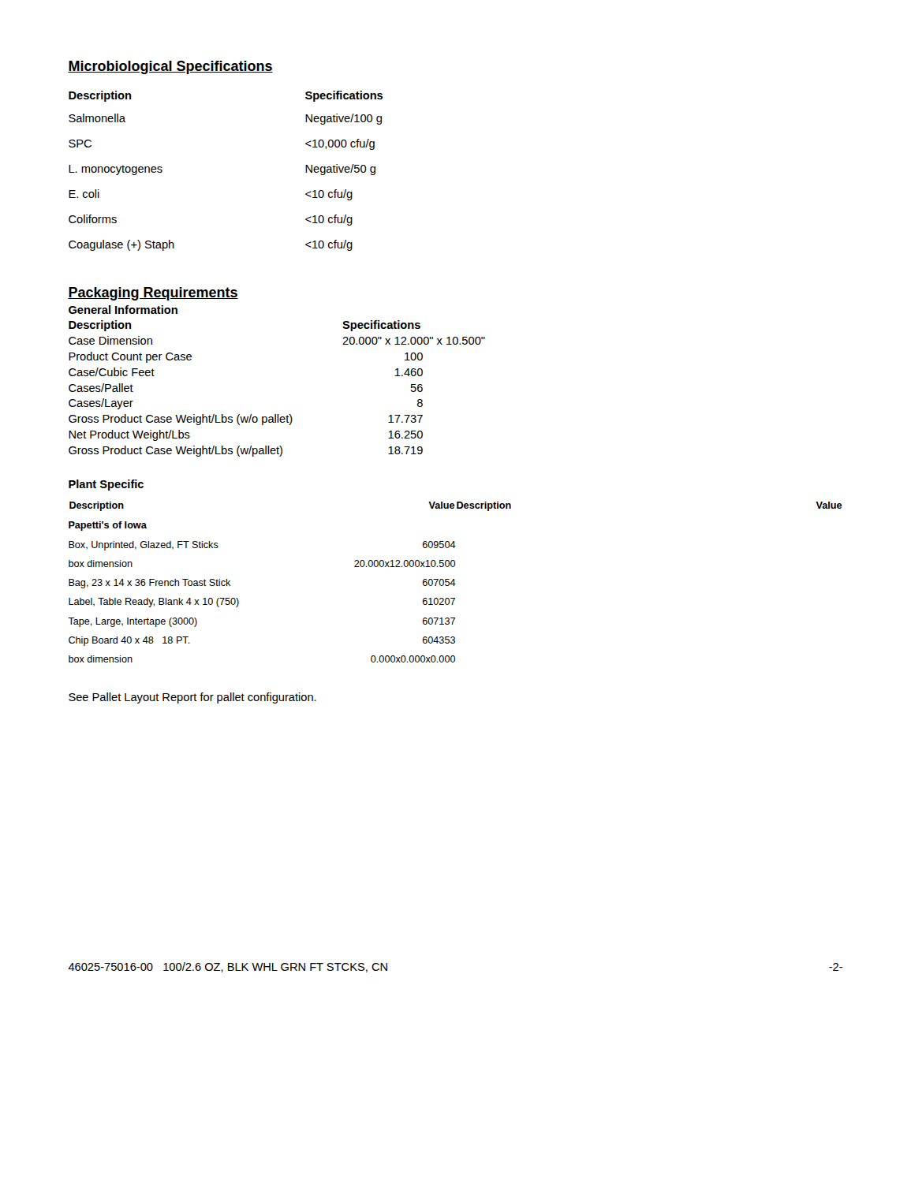Microbiological Specifications
| Description | Specifications |
| --- | --- |
| Salmonella | Negative/100 g |
| SPC | <10,000 cfu/g |
| L. monocytogenes | Negative/50 g |
| E. coli | <10 cfu/g |
| Coliforms | <10 cfu/g |
| Coagulase (+) Staph | <10 cfu/g |
Packaging Requirements
General Information
| Description | Specifications |
| --- | --- |
| Case Dimension | 20.000" x 12.000" x 10.500" |
| Product Count per Case | 100 | |
| Case/Cubic Feet | 1.460 | |
| Cases/Pallet | 56 | |
| Cases/Layer | 8 | |
| Gross Product Case Weight/Lbs (w/o pallet) | 17.737 | |
| Net Product Weight/Lbs | 16.250 | |
| Gross Product Case Weight/Lbs (w/pallet) | 18.719 | |
Plant Specific
| Description | Value | Description | Value |
| --- | --- | --- | --- |
| Papetti's of Iowa |
| Box, Unprinted, Glazed, FT Sticks | 609504 | | |
| box dimension | 20.000x12.000x10.500 | | |
| Bag, 23 x 14 x 36 French Toast Stick | 607054 | | |
| Label, Table Ready, Blank 4 x 10 (750) | 610207 | | |
| Tape, Large, Intertape (3000) | 607137 | | |
| Chip Board 40 x 48 18 PT. | 604353 | | |
| box dimension | 0.000x0.000x0.000 | | |
See Pallet Layout Report for pallet configuration.
46025-75016-00 100/2.6 OZ, BLK WHL GRN FT STCKS, CN -2-